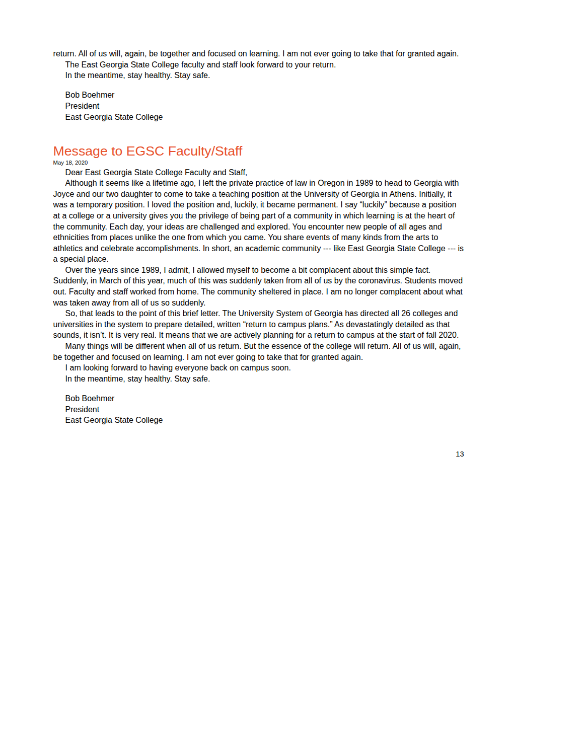return. All of us will, again, be together and focused on learning. I am not ever going to take that for granted again.
The East Georgia State College faculty and staff look forward to your return.
In the meantime, stay healthy. Stay safe.
Bob Boehmer
President
East Georgia State College
Message to EGSC Faculty/Staff
May 18, 2020
Dear East Georgia State College Faculty and Staff,
Although it seems like a lifetime ago, I left the private practice of law in Oregon in 1989 to head to Georgia with Joyce and our two daughter to come to take a teaching position at the University of Georgia in Athens. Initially, it was a temporary position. I loved the position and, luckily, it became permanent. I say “luckily” because a position at a college or a university gives you the privilege of being part of a community in which learning is at the heart of the community. Each day, your ideas are challenged and explored. You encounter new people of all ages and ethnicities from places unlike the one from which you came. You share events of many kinds from the arts to athletics and celebrate accomplishments. In short, an academic community --- like East Georgia State College --- is a special place.
Over the years since 1989, I admit, I allowed myself to become a bit complacent about this simple fact. Suddenly, in March of this year, much of this was suddenly taken from all of us by the coronavirus. Students moved out. Faculty and staff worked from home. The community sheltered in place. I am no longer complacent about what was taken away from all of us so suddenly.
So, that leads to the point of this brief letter. The University System of Georgia has directed all 26 colleges and universities in the system to prepare detailed, written “return to campus plans.” As devastatingly detailed as that sounds, it isn’t. It is very real. It means that we are actively planning for a return to campus at the start of fall 2020.
Many things will be different when all of us return. But the essence of the college will return. All of us will, again, be together and focused on learning. I am not ever going to take that for granted again.
I am looking forward to having everyone back on campus soon.
In the meantime, stay healthy. Stay safe.
Bob Boehmer
President
East Georgia State College
13